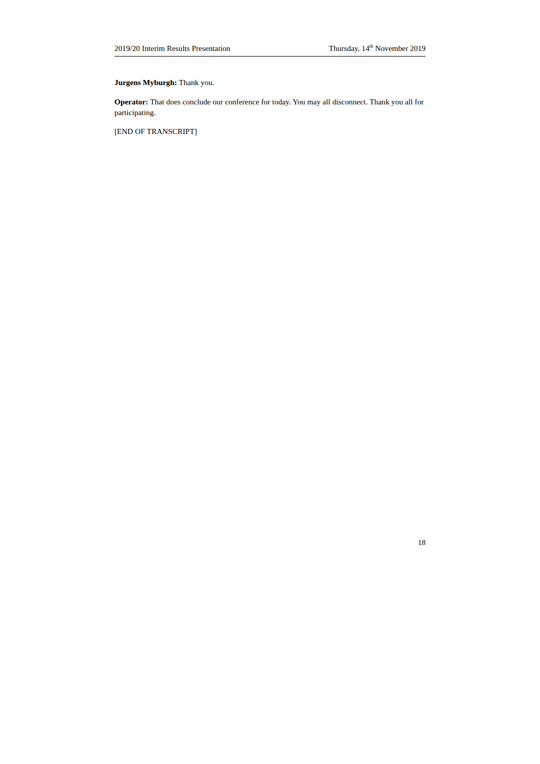2019/20 Interim Results Presentation
Thursday, 14th November 2019
Jurgens Myburgh: Thank you.
Operator: That does conclude our conference for today. You may all disconnect. Thank you all for participating.
[END OF TRANSCRIPT]
18